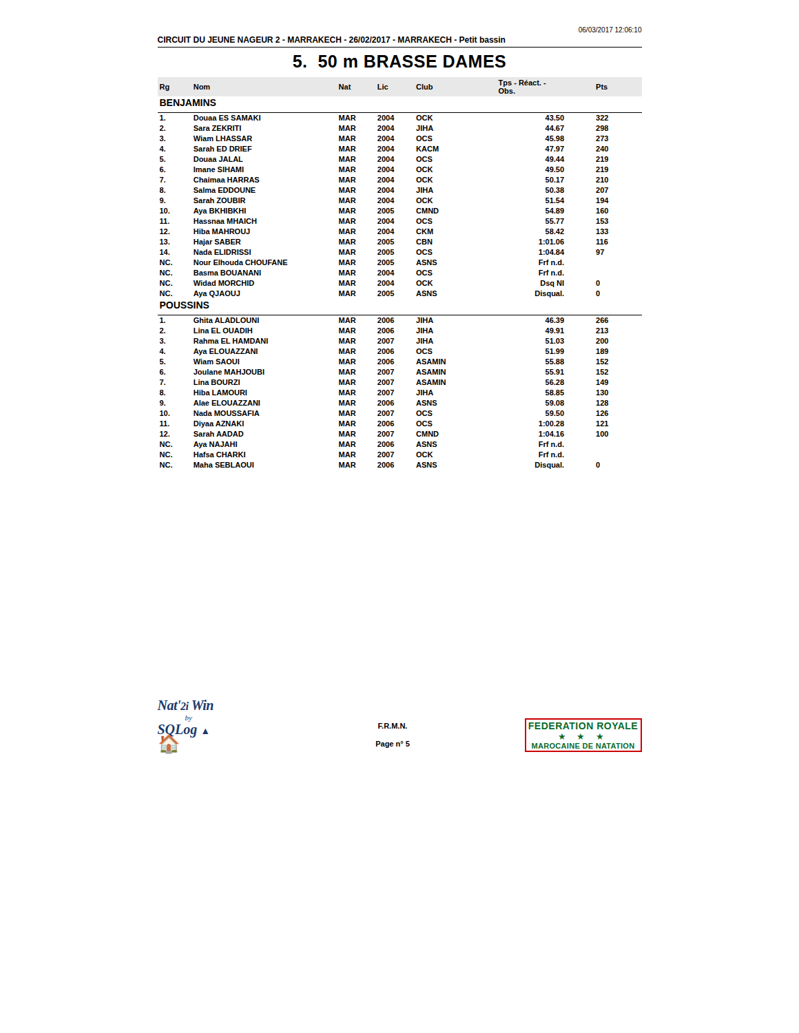06/03/2017 12:06:10
CIRCUIT DU JEUNE NAGEUR 2 - MARRAKECH - 26/02/2017 - MARRAKECH - Petit bassin
5. 50 m BRASSE DAMES
| Rg | Nom | Nat | Lic | Club | Tps - Réact. - Obs. | Pts |
| --- | --- | --- | --- | --- | --- | --- |
| BENJAMINS |
| 1. | Douaa ES SAMAKI | MAR | 2004 | OCK | 43.50 | 322 |
| 2. | Sara ZEKRITI | MAR | 2004 | JIHA | 44.67 | 298 |
| 3. | Wiam LHASSAR | MAR | 2004 | OCS | 45.98 | 273 |
| 4. | Sarah ED DRIEF | MAR | 2004 | KACM | 47.97 | 240 |
| 5. | Douaa JALAL | MAR | 2004 | OCS | 49.44 | 219 |
| 6. | Imane SIHAMI | MAR | 2004 | OCK | 49.50 | 219 |
| 7. | Chaimaa HARRAS | MAR | 2004 | OCK | 50.17 | 210 |
| 8. | Salma EDDOUNE | MAR | 2004 | JIHA | 50.38 | 207 |
| 9. | Sarah ZOUBIR | MAR | 2004 | OCK | 51.54 | 194 |
| 10. | Aya BKHIBKHI | MAR | 2005 | CMND | 54.89 | 160 |
| 11. | Hassnaa MHAICH | MAR | 2004 | OCS | 55.77 | 153 |
| 12. | Hiba MAHROUJ | MAR | 2004 | CKM | 58.42 | 133 |
| 13. | Hajar SABER | MAR | 2005 | CBN | 1:01.06 | 116 |
| 14. | Nada ELIDRISSI | MAR | 2005 | OCS | 1:04.84 | 97 |
| NC. | Nour Elhouda CHOUFANE | MAR | 2005 | ASNS | Frf n.d. | |
| NC. | Basma BOUANANI | MAR | 2004 | OCS | Frf n.d. | |
| NC. | Widad MORCHID | MAR | 2004 | OCK | Dsq NI | 0 |
| NC. | Aya QJAOUJ | MAR | 2005 | ASNS | Disqual. | 0 |
| POUSSINS |
| 1. | Ghita ALADLOUNI | MAR | 2006 | JIHA | 46.39 | 266 |
| 2. | Lina EL OUADIH | MAR | 2006 | JIHA | 49.91 | 213 |
| 3. | Rahma EL HAMDANI | MAR | 2007 | JIHA | 51.03 | 200 |
| 4. | Aya ELOUAZZANI | MAR | 2006 | OCS | 51.99 | 189 |
| 5. | Wiam SAOUI | MAR | 2006 | ASAMIN | 55.88 | 152 |
| 6. | Joulane MAHJOUBI | MAR | 2007 | ASAMIN | 55.91 | 152 |
| 7. | Lina BOURZI | MAR | 2007 | ASAMIN | 56.28 | 149 |
| 8. | Hiba LAMOURI | MAR | 2007 | JIHA | 58.85 | 130 |
| 9. | Alae ELOUAZZANI | MAR | 2006 | ASNS | 59.08 | 128 |
| 10. | Nada MOUSSAFIA | MAR | 2007 | OCS | 59.50 | 126 |
| 11. | Diyaa AZNAKI | MAR | 2006 | OCS | 1:00.28 | 121 |
| 12. | Sarah AADAD | MAR | 2007 | CMND | 1:04.16 | 100 |
| NC. | Aya NAJAHI | MAR | 2006 | ASNS | Frf n.d. | |
| NC. | Hafsa CHARKI | MAR | 2007 | OCK | Frf n.d. | |
| NC. | Maha SEBLAOUI | MAR | 2006 | ASNS | Disqual. | 0 |
Nat'2i Win
by
SQLog ▲
🏠
F.R.M.N.
Page n° 5
FEDERATION ROYALE
★ ★ ★
MAROCAINE DE NATATION